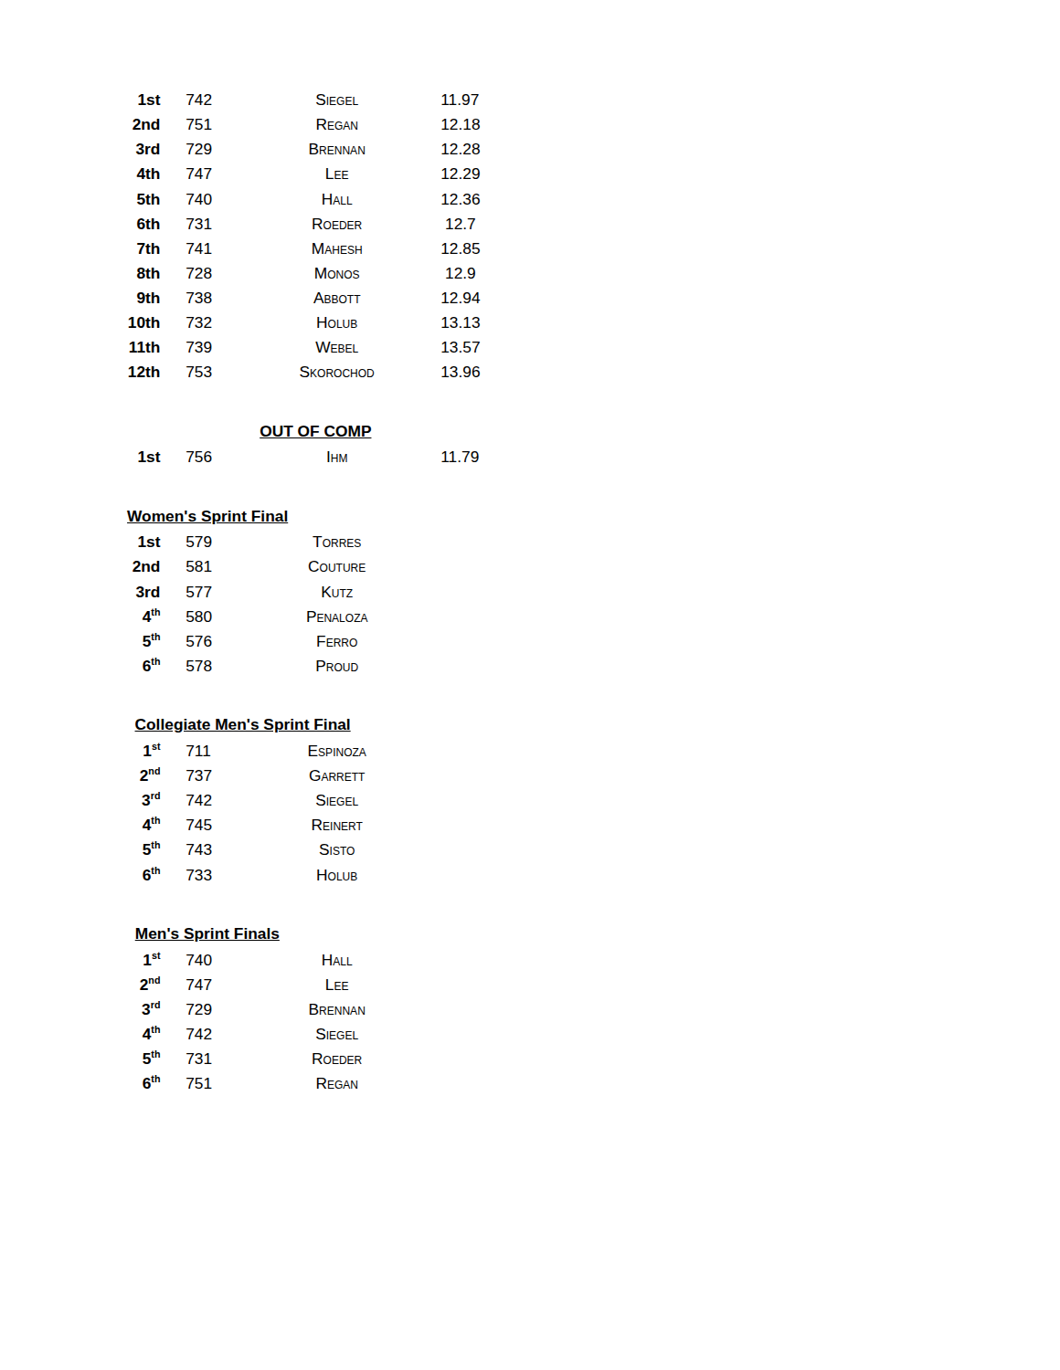| 1st | 742 | Siegel | 11.97 |
| 2nd | 751 | Regan | 12.18 |
| 3rd | 729 | Brennan | 12.28 |
| 4th | 747 | Lee | 12.29 |
| 5th | 740 | Hall | 12.36 |
| 6th | 731 | Roeder | 12.7 |
| 7th | 741 | Mahesh | 12.85 |
| 8th | 728 | Monos | 12.9 |
| 9th | 738 | Abbott | 12.94 |
| 10th | 732 | Holub | 13.13 |
| 11th | 739 | Webel | 13.57 |
| 12th | 753 | Skorochod | 13.96 |
OUT OF COMP
| 1st | 756 | Ihm | 11.79 |
Women's Sprint Final
| 1st | 579 | Torres |
| 2nd | 581 | Couture |
| 3rd | 577 | Kutz |
| 4 th | 580 | Penaloza |
| 5 th | 576 | Ferro |
| 6 th | 578 | Proud |
Collegiate Men's Sprint Final
| 1 st | 711 | Espinoza |
| 2 nd | 737 | Garrett |
| 3 rd | 742 | Siegel |
| 4 th | 745 | Reinert |
| 5 th | 743 | Sisto |
| 6 th | 733 | Holub |
Men's Sprint Finals
| 1 st | 740 | Hall |
| 2 nd | 747 | Lee |
| 3 rd | 729 | Brennan |
| 4 th | 742 | Siegel |
| 5 th | 731 | Roeder |
| 6 th | 751 | Regan |